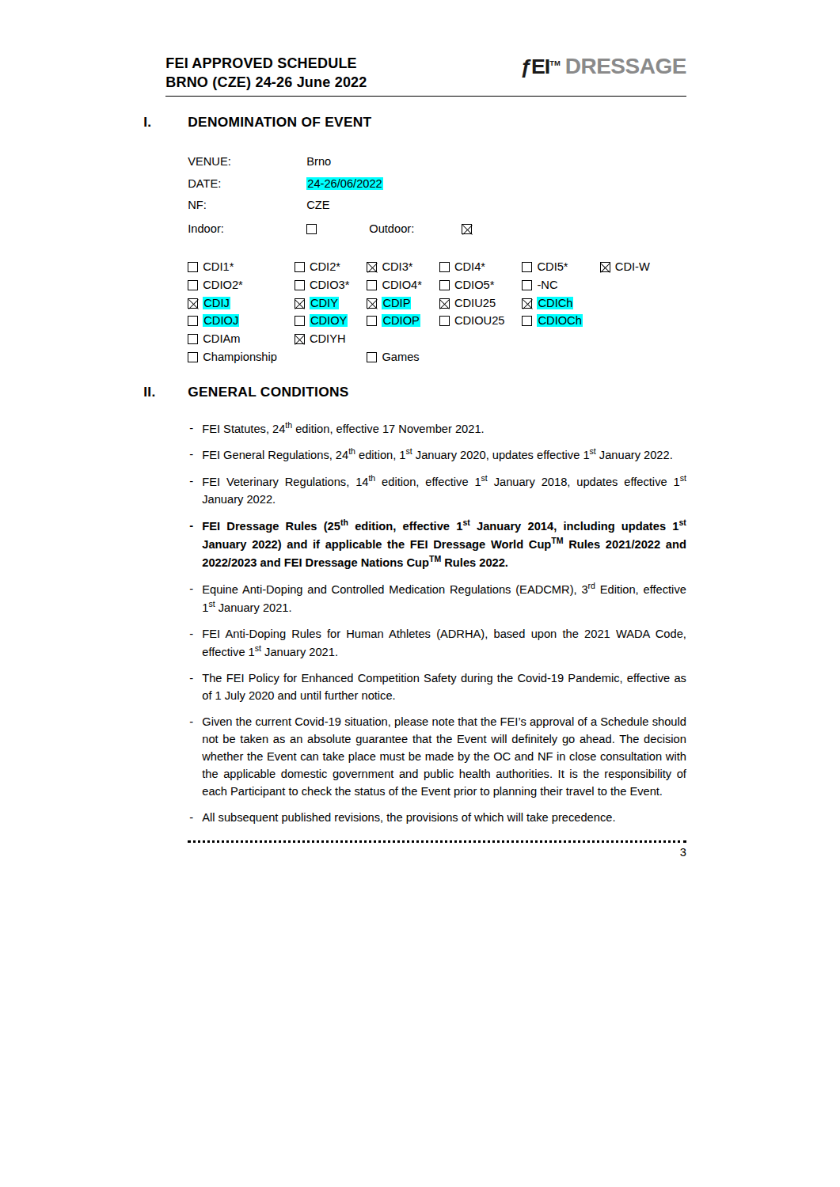FEI APPROVED SCHEDULE
BRNO (CZE) 24-26 June 2022
ƒEITM DRESSAGE
I. DENOMINATION OF EVENT
VENUE:
Brno
DATE:
24-26/06/2022
NF:
CZE
Indoor:
Outdoor:
| CDI1* | CDI2* | CDI3* | CDI4* | CDI5* | CDI-W |
| CDIO2* | CDIO3* | CDIO4* | CDIO5* | -NC | |
| CDIJ | CDIY | CDIP | CDIU25 | CDICh | |
| CDIOJ | CDIOY | CDIOP | CDIOU25 | CDIOCh | |
| CDIAm | CDIYH | | | | |
| Championship | | Games | | | |
II. GENERAL CONDITIONS
FEI Statutes, 24th edition, effective 17 November 2021.
FEI General Regulations, 24th edition, 1st January 2020, updates effective 1st January 2022.
FEI Veterinary Regulations, 14th edition, effective 1st January 2018, updates effective 1st January 2022.
FEI Dressage Rules (25th edition, effective 1st January 2014, including updates 1st January 2022) and if applicable the FEI Dressage World CupTM Rules 2021/2022 and 2022/2023 and FEI Dressage Nations CupTM Rules 2022.
Equine Anti-Doping and Controlled Medication Regulations (EADCMR), 3rd Edition, effective 1st January 2021.
FEI Anti-Doping Rules for Human Athletes (ADRHA), based upon the 2021 WADA Code, effective 1st January 2021.
The FEI Policy for Enhanced Competition Safety during the Covid-19 Pandemic, effective as of 1 July 2020 and until further notice.
Given the current Covid-19 situation, please note that the FEI’s approval of a Schedule should not be taken as an absolute guarantee that the Event will definitely go ahead. The decision whether the Event can take place must be made by the OC and NF in close consultation with the applicable domestic government and public health authorities. It is the responsibility of each Participant to check the status of the Event prior to planning their travel to the Event.
All subsequent published revisions, the provisions of which will take precedence.
3